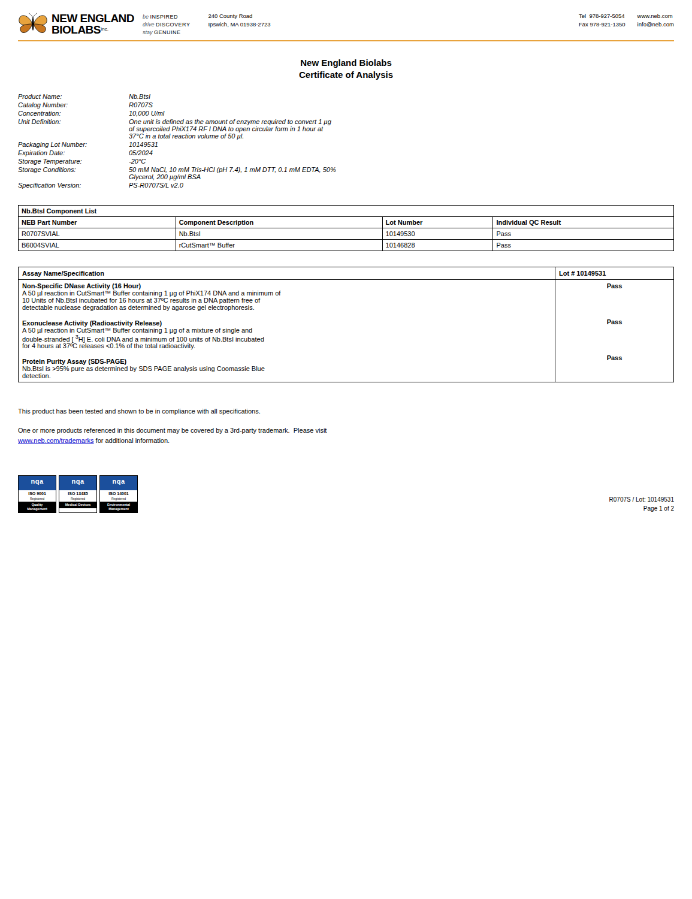NEW ENGLAND BIOLABS Inc.
be INSPIRED
drive DISCOVERY
stay GENUINE
240 County Road
Ipswich, MA 01938-2723
Tel 978-927-5054
Fax 978-921-1350
www.neb.com
info@neb.com
New England Biolabs
Certificate of Analysis
| Product Name: | Nb.BtsI |
| Catalog Number: | R0707S |
| Concentration: | 10,000 U/ml |
| Unit Definition: | One unit is defined as the amount of enzyme required to convert 1 µg of supercoiled PhiX174 RF I DNA to open circular form in 1 hour at 37°C in a total reaction volume of 50 µl. |
| Packaging Lot Number: | 10149531 |
| Expiration Date: | 05/2024 |
| Storage Temperature: | -20°C |
| Storage Conditions: | 50 mM NaCl, 10 mM Tris-HCl (pH 7.4), 1 mM DTT, 0.1 mM EDTA, 50% Glycerol, 200 µg/ml BSA |
| Specification Version: | PS-R0707S/L v2.0 |
| Nb.BtsI Component List |
| --- |
| NEB Part Number | Component Description | Lot Number | Individual QC Result |
| R0707SVIAL | Nb.BtsI | 10149530 | Pass |
| B6004SVIAL | rCutSmart™ Buffer | 10146828 | Pass |
| Assay Name/Specification | Lot # 10149531 |
| --- | --- |
| Non-Specific DNase Activity (16 Hour) A 50 µl reaction in CutSmart™ Buffer containing 1 µg of PhiX174 DNA and a minimum of 10 Units of Nb.BtsI incubated for 16 hours at 37ºC results in a DNA pattern free of detectable nuclease degradation as determined by agarose gel electrophoresis. Exonuclease Activity (Radioactivity Release) A 50 µl reaction in CutSmart™ Buffer containing 1 µg of a mixture of single and double-stranded [ 3 H] E. coli DNA and a minimum of 100 units of Nb.BtsI incubated for 4 hours at 37ºC releases <0.1% of the total radioactivity. Protein Purity Assay (SDS-PAGE) Nb.BtsI is >95% pure as determined by SDS PAGE analysis using Coomassie Blue detection. | Pass Pass Pass |
This product has been tested and shown to be in compliance with all specifications.
One or more products referenced in this document may be covered by a 3rd-party trademark. Please visit
www.neb.com/trademarks for additional information.
nqa
ISO 9001
Registered
Quality
Management
nqa
ISO 13485
Registered
Medical Devices
nqa
ISO 14001
Registered
Environmental
Management
R0707S / Lot: 10149531
Page 1 of 2